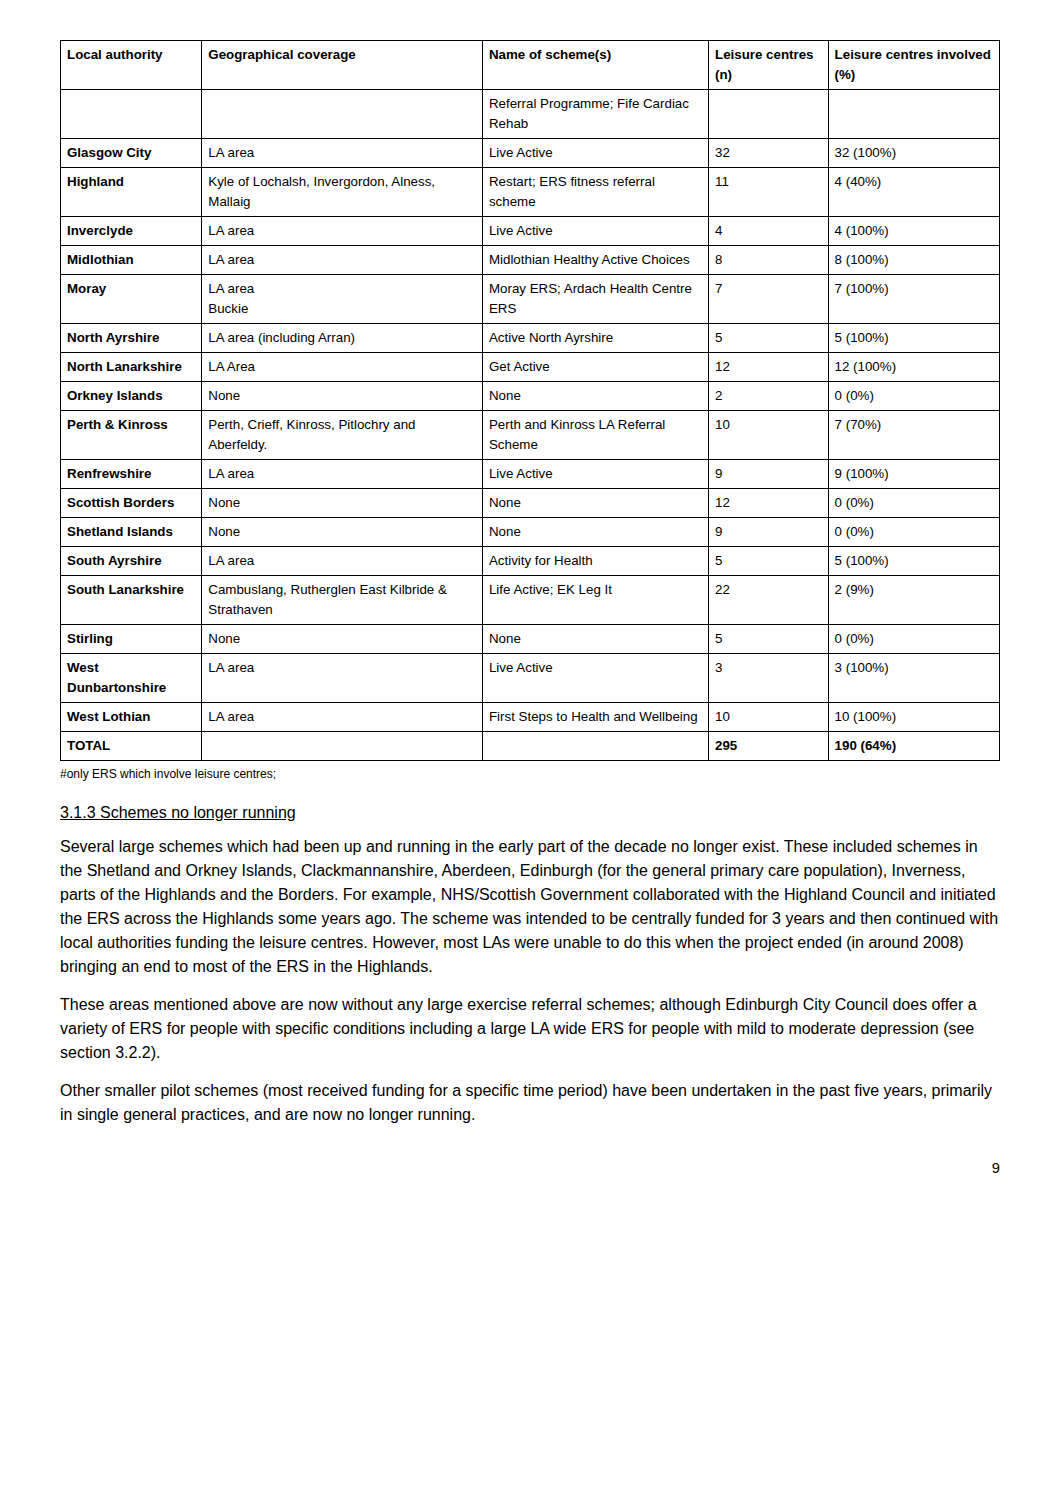| Local authority | Geographical coverage | Name of scheme(s) | Leisure centres (n) | Leisure centres involved (%) |
| --- | --- | --- | --- | --- |
| | | Referral Programme; Fife Cardiac Rehab | | |
| Glasgow City | LA area | Live Active | 32 | 32 (100%) |
| Highland | Kyle of Lochalsh, Invergordon, Alness, Mallaig | Restart; ERS fitness referral scheme | 11 | 4 (40%) |
| Inverclyde | LA area | Live Active | 4 | 4 (100%) |
| Midlothian | LA area | Midlothian Healthy Active Choices | 8 | 8 (100%) |
| Moray | LA area Buckie | Moray ERS; Ardach Health Centre ERS | 7 | 7 (100%) |
| North Ayrshire | LA area (including Arran) | Active North Ayrshire | 5 | 5 (100%) |
| North Lanarkshire | LA Area | Get Active | 12 | 12 (100%) |
| Orkney Islands | None | None | 2 | 0 (0%) |
| Perth & Kinross | Perth, Crieff, Kinross, Pitlochry and Aberfeldy. | Perth and Kinross LA Referral Scheme | 10 | 7 (70%) |
| Renfrewshire | LA area | Live Active | 9 | 9 (100%) |
| Scottish Borders | None | None | 12 | 0 (0%) |
| Shetland Islands | None | None | 9 | 0 (0%) |
| South Ayrshire | LA area | Activity for Health | 5 | 5 (100%) |
| South Lanarkshire | Cambuslang, Rutherglen East Kilbride & Strathaven | Life Active; EK Leg It | 22 | 2 (9%) |
| Stirling | None | None | 5 | 0 (0%) |
| West Dunbartonshire | LA area | Live Active | 3 | 3 (100%) |
| West Lothian | LA area | First Steps to Health and Wellbeing | 10 | 10 (100%) |
| TOTAL | | | 295 | 190 (64%) |
#only ERS which involve leisure centres;
3.1.3 Schemes no longer running
Several large schemes which had been up and running in the early part of the decade no longer exist. These included schemes in the Shetland and Orkney Islands, Clackmannanshire, Aberdeen, Edinburgh (for the general primary care population), Inverness, parts of the Highlands and the Borders. For example, NHS/Scottish Government collaborated with the Highland Council and initiated the ERS across the Highlands some years ago. The scheme was intended to be centrally funded for 3 years and then continued with local authorities funding the leisure centres. However, most LAs were unable to do this when the project ended (in around 2008) bringing an end to most of the ERS in the Highlands.
These areas mentioned above are now without any large exercise referral schemes; although Edinburgh City Council does offer a variety of ERS for people with specific conditions including a large LA wide ERS for people with mild to moderate depression (see section 3.2.2).
Other smaller pilot schemes (most received funding for a specific time period) have been undertaken in the past five years, primarily in single general practices, and are now no longer running.
9